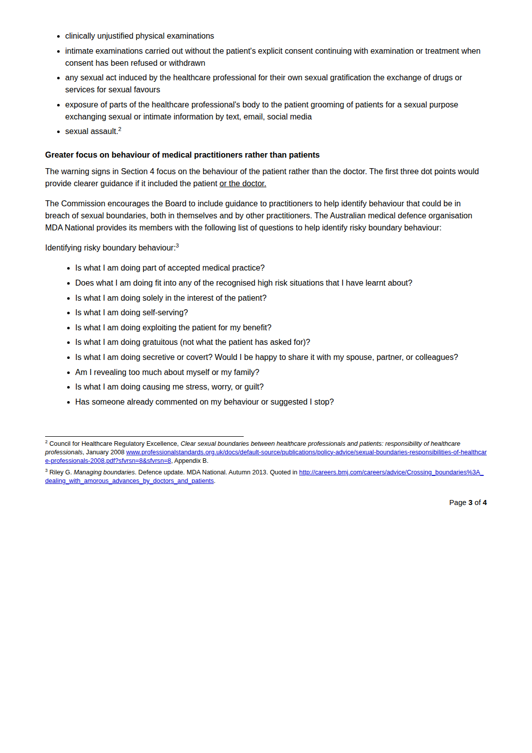clinically unjustified physical examinations
intimate examinations carried out without the patient's explicit consent continuing with examination or treatment when consent has been refused or withdrawn
any sexual act induced by the healthcare professional for their own sexual gratification the exchange of drugs or services for sexual favours
exposure of parts of the healthcare professional's body to the patient grooming of patients for a sexual purpose exchanging sexual or intimate information by text, email, social media
sexual assault.2
Greater focus on behaviour of medical practitioners rather than patients
The warning signs in Section 4 focus on the behaviour of the patient rather than the doctor. The first three dot points would provide clearer guidance if it included the patient or the doctor.
The Commission encourages the Board to include guidance to practitioners to help identify behaviour that could be in breach of sexual boundaries, both in themselves and by other practitioners. The Australian medical defence organisation MDA National provides its members with the following list of questions to help identify risky boundary behaviour:
Identifying risky boundary behaviour:3
Is what I am doing part of accepted medical practice?
Does what I am doing fit into any of the recognised high risk situations that I have learnt about?
Is what I am doing solely in the interest of the patient?
Is what I am doing self-serving?
Is what I am doing exploiting the patient for my benefit?
Is what I am doing gratuitous (not what the patient has asked for)?
Is what I am doing secretive or covert? Would I be happy to share it with my spouse, partner, or colleagues?
Am I revealing too much about myself or my family?
Is what I am doing causing me stress, worry, or guilt?
Has someone already commented on my behaviour or suggested I stop?
2 Council for Healthcare Regulatory Excellence, Clear sexual boundaries between healthcare professionals and patients: responsibility of healthcare professionals, January 2008 www.professionalstandards.org.uk/docs/default-source/publications/policy-advice/sexual-boundaries-responsibilities-of-healthcare-professionals-2008.pdf?sfvrsn=8&sfvrsn=8, Appendix B.
3 Riley G. Managing boundaries. Defence update. MDA National. Autumn 2013. Quoted in http://careers.bmj.com/careers/advice/Crossing_boundaries%3A_dealing_with_amorous_advances_by_doctors_and_patients.
Page 3 of 4